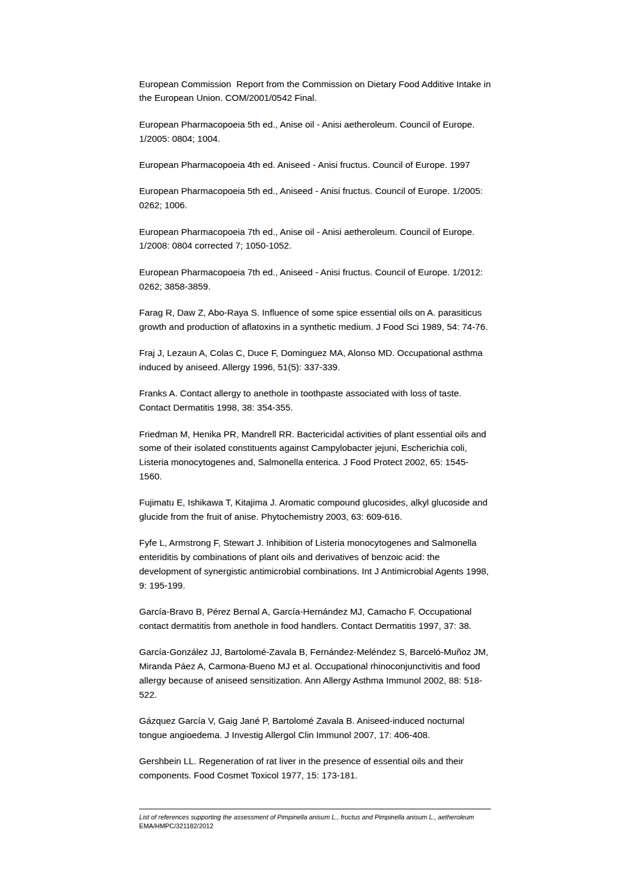European Commission Report from the Commission on Dietary Food Additive Intake in the European Union. COM/2001/0542 Final.
European Pharmacopoeia 5th ed., Anise oil - Anisi aetheroleum. Council of Europe. 1/2005: 0804; 1004.
European Pharmacopoeia 4th ed. Aniseed - Anisi fructus. Council of Europe. 1997
European Pharmacopoeia 5th ed., Aniseed - Anisi fructus. Council of Europe. 1/2005: 0262; 1006.
European Pharmacopoeia 7th ed., Anise oil - Anisi aetheroleum. Council of Europe. 1/2008: 0804 corrected 7; 1050-1052.
European Pharmacopoeia 7th ed., Aniseed - Anisi fructus. Council of Europe. 1/2012: 0262; 3858-3859.
Farag R, Daw Z, Abo-Raya S. Influence of some spice essential oils on A. parasiticus growth and production of aflatoxins in a synthetic medium. J Food Sci 1989, 54: 74-76.
Fraj J, Lezaun A, Colas C, Duce F, Dominguez MA, Alonso MD. Occupational asthma induced by aniseed. Allergy 1996, 51(5): 337-339.
Franks A. Contact allergy to anethole in toothpaste associated with loss of taste. Contact Dermatitis 1998, 38: 354-355.
Friedman M, Henika PR, Mandrell RR. Bactericidal activities of plant essential oils and some of their isolated constituents against Campylobacter jejuni, Escherichia coli, Listeria monocytogenes and, Salmonella enterica. J Food Protect 2002, 65: 1545-1560.
Fujimatu E, Ishikawa T, Kitajima J. Aromatic compound glucosides, alkyl glucoside and glucide from the fruit of anise. Phytochemistry 2003, 63: 609-616.
Fyfe L, Armstrong F, Stewart J. Inhibition of Listeria monocytogenes and Salmonella enteriditis by combinations of plant oils and derivatives of benzoic acid: the development of synergistic antimicrobial combinations. Int J Antimicrobial Agents 1998, 9: 195-199.
García-Bravo B, Pérez Bernal A, García-Hernández MJ, Camacho F. Occupational contact dermatitis from anethole in food handlers. Contact Dermatitis 1997, 37: 38.
García-González JJ, Bartolomé-Zavala B, Fernández-Meléndez S, Barceló-Muñoz JM, Miranda Páez A, Carmona-Bueno MJ et al. Occupational rhinoconjunctivitis and food allergy because of aniseed sensitization. Ann Allergy Asthma Immunol 2002, 88: 518-522.
Gázquez García V, Gaig Jané P, Bartolomé Zavala B. Aniseed-induced nocturnal tongue angioedema. J Investig Allergol Clin Immunol 2007, 17: 406-408.
Gershbein LL. Regeneration of rat liver in the presence of essential oils and their components. Food Cosmet Toxicol 1977, 15: 173-181.
List of references supporting the assessment of Pimpinella anisum L., fructus and Pimpinella anisum L., aetheroleum
EMA/HMPC/321182/2012